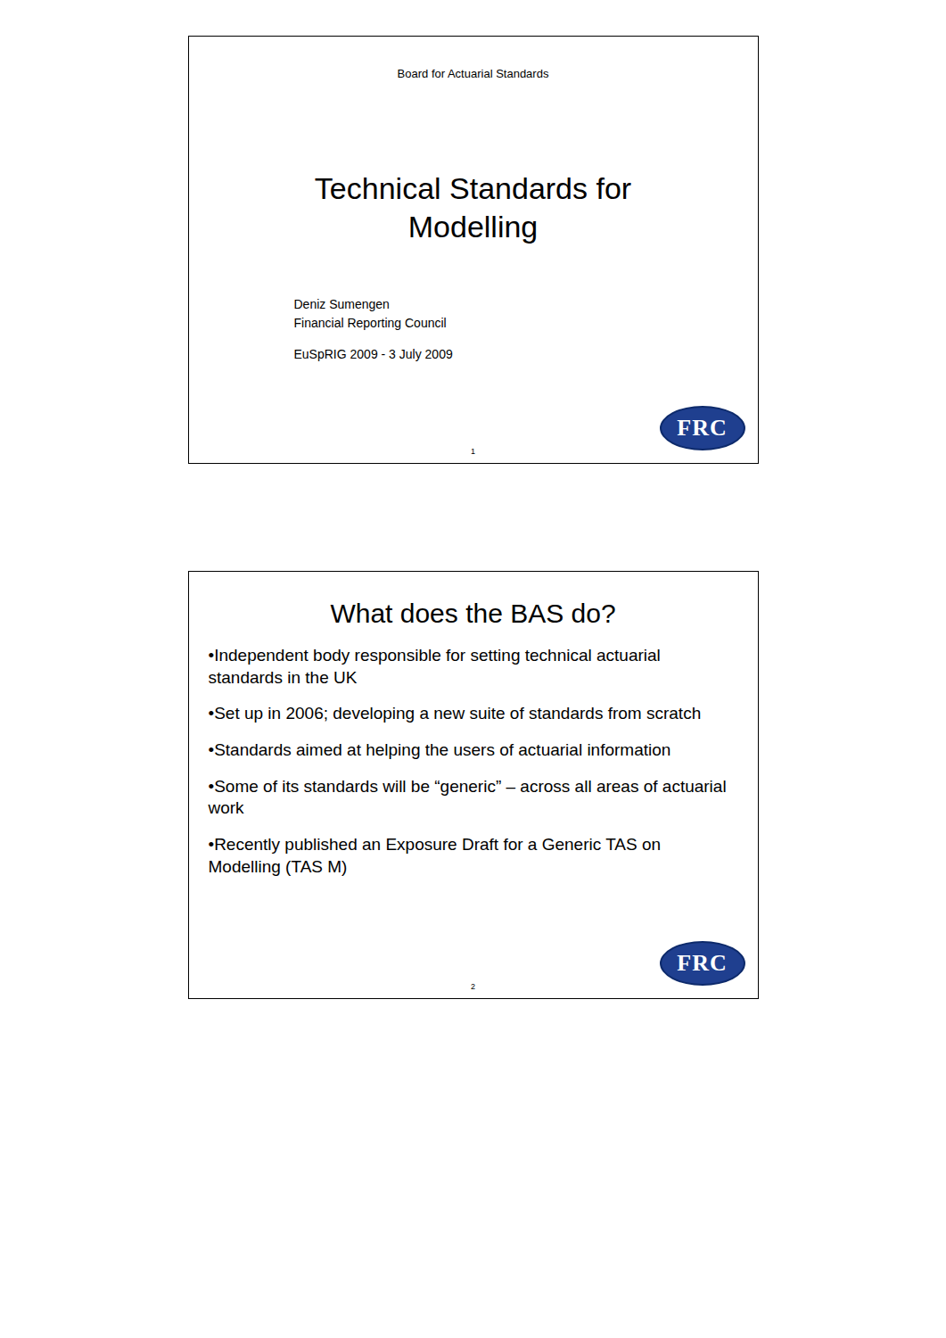Board for Actuarial Standards
Technical Standards for
Modelling
Deniz Sumengen
Financial Reporting Council EuSpRIG 2009 - 3 July 2009
FRC
1
What does the BAS do?
•Independent body responsible for setting technical actuarial standards in the UK
•Set up in 2006; developing a new suite of standards from scratch
•Standards aimed at helping the users of actuarial information
•Some of its standards will be “generic” – across all areas of actuarial work
•Recently published an Exposure Draft for a Generic TAS on Modelling (TAS M)
FRC
2